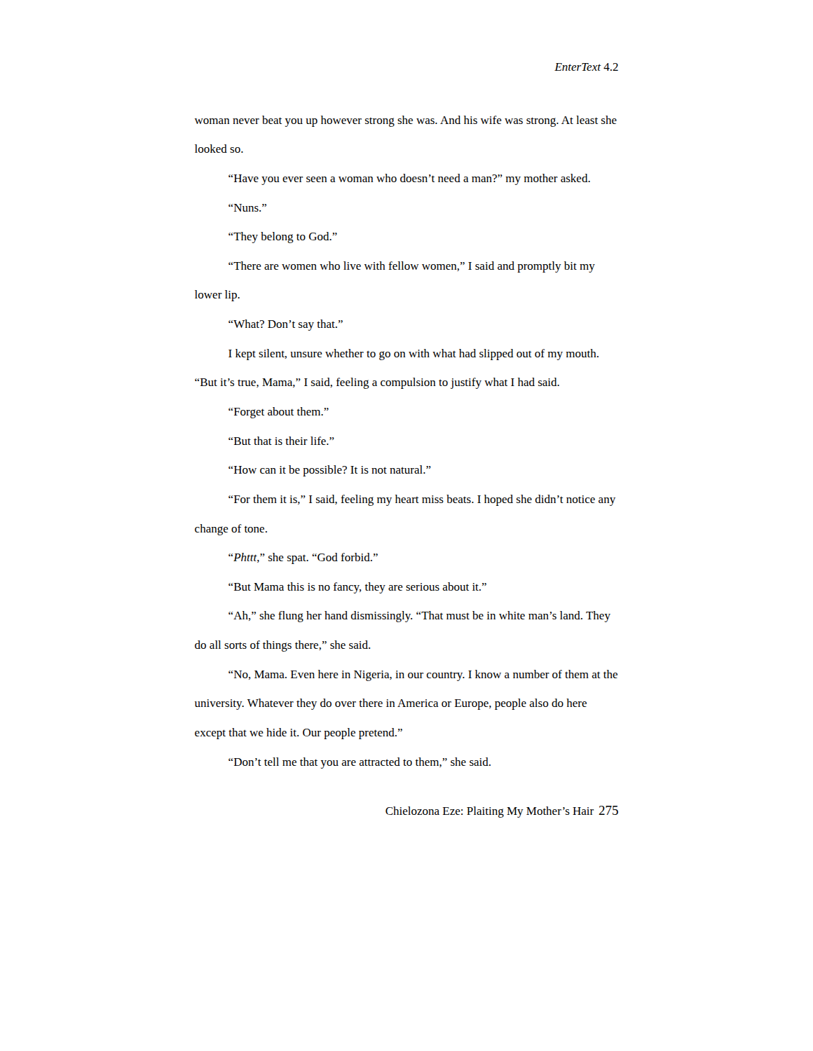EnterText 4.2
woman never beat you up however strong she was. And his wife was strong. At least she looked so.
“Have you ever seen a woman who doesn’t need a man?” my mother asked.
“Nuns.”
“They belong to God.”
“There are women who live with fellow women,” I said and promptly bit my lower lip.
“What? Don’t say that.”
I kept silent, unsure whether to go on with what had slipped out of my mouth. “But it’s true, Mama,” I said, feeling a compulsion to justify what I had said.
“Forget about them.”
“But that is their life.”
“How can it be possible? It is not natural.”
“For them it is,” I said, feeling my heart miss beats. I hoped she didn’t notice any change of tone.
“Phttt,” she spat. “God forbid.”
“But Mama this is no fancy, they are serious about it.”
“Ah,” she flung her hand dismissingly. “That must be in white man’s land. They do all sorts of things there,” she said.
“No, Mama. Even here in Nigeria, in our country. I know a number of them at the university. Whatever they do over there in America or Europe, people also do here except that we hide it. Our people pretend.”
“Don’t tell me that you are attracted to them,” she said.
Chielozona Eze: Plaiting My Mother’s Hair275